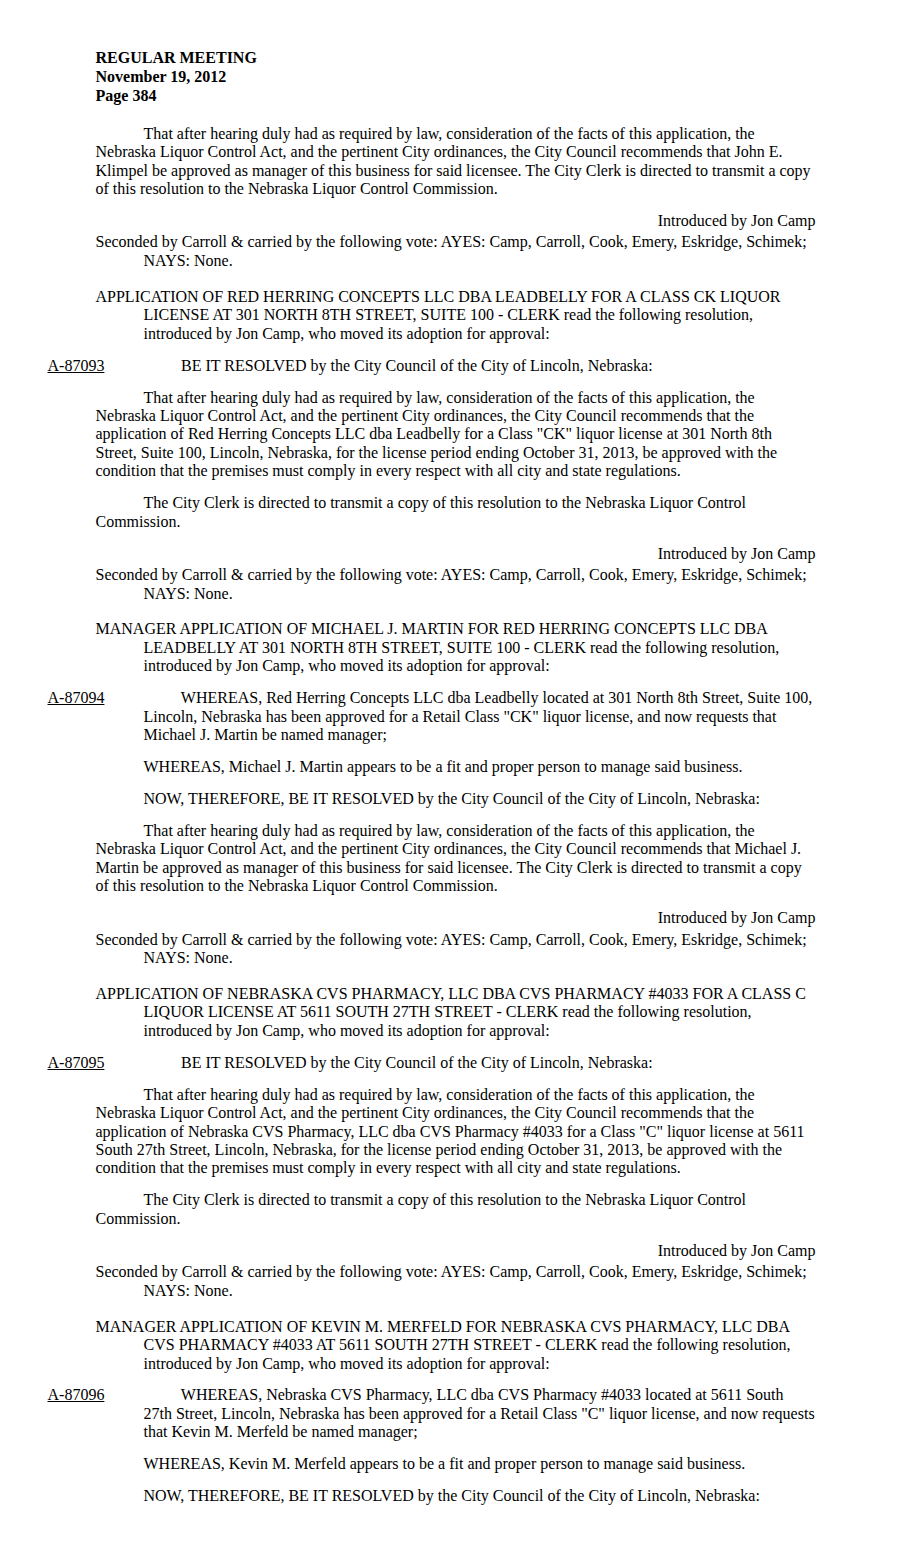REGULAR MEETING
November 19, 2012
Page 384
That after hearing duly had as required by law, consideration of the facts of this application, the Nebraska Liquor Control Act, and the pertinent City ordinances, the City Council recommends that John E. Klimpel be approved as manager of this business for said licensee. The City Clerk is directed to transmit a copy of this resolution to the Nebraska Liquor Control Commission.
Introduced by Jon Camp
Seconded by Carroll & carried by the following vote: AYES: Camp, Carroll, Cook, Emery, Eskridge, Schimek; NAYS: None.
APPLICATION OF RED HERRING CONCEPTS LLC DBA LEADBELLY FOR A CLASS CK LIQUOR LICENSE AT 301 NORTH 8TH STREET, SUITE 100 - CLERK read the following resolution, introduced by Jon Camp, who moved its adoption for approval:
A-87093 BE IT RESOLVED by the City Council of the City of Lincoln, Nebraska:
That after hearing duly had as required by law, consideration of the facts of this application, the Nebraska Liquor Control Act, and the pertinent City ordinances, the City Council recommends that the application of Red Herring Concepts LLC dba Leadbelly for a Class "CK" liquor license at 301 North 8th Street, Suite 100, Lincoln, Nebraska, for the license period ending October 31, 2013, be approved with the condition that the premises must comply in every respect with all city and state regulations.
The City Clerk is directed to transmit a copy of this resolution to the Nebraska Liquor Control Commission.
Introduced by Jon Camp
Seconded by Carroll & carried by the following vote: AYES: Camp, Carroll, Cook, Emery, Eskridge, Schimek; NAYS: None.
MANAGER APPLICATION OF MICHAEL J. MARTIN FOR RED HERRING CONCEPTS LLC DBA LEADBELLY AT 301 NORTH 8TH STREET, SUITE 100 - CLERK read the following resolution, introduced by Jon Camp, who moved its adoption for approval:
A-87094 WHEREAS, Red Herring Concepts LLC dba Leadbelly located at 301 North 8th Street, Suite 100, Lincoln, Nebraska has been approved for a Retail Class "CK" liquor license, and now requests that Michael J. Martin be named manager;
WHEREAS, Michael J. Martin appears to be a fit and proper person to manage said business.
NOW, THEREFORE, BE IT RESOLVED by the City Council of the City of Lincoln, Nebraska:
That after hearing duly had as required by law, consideration of the facts of this application, the Nebraska Liquor Control Act, and the pertinent City ordinances, the City Council recommends that Michael J. Martin be approved as manager of this business for said licensee. The City Clerk is directed to transmit a copy of this resolution to the Nebraska Liquor Control Commission.
Introduced by Jon Camp
Seconded by Carroll & carried by the following vote: AYES: Camp, Carroll, Cook, Emery, Eskridge, Schimek; NAYS: None.
APPLICATION OF NEBRASKA CVS PHARMACY, LLC DBA CVS PHARMACY #4033 FOR A CLASS C LIQUOR LICENSE AT 5611 SOUTH 27TH STREET - CLERK read the following resolution, introduced by Jon Camp, who moved its adoption for approval:
A-87095 BE IT RESOLVED by the City Council of the City of Lincoln, Nebraska:
That after hearing duly had as required by law, consideration of the facts of this application, the Nebraska Liquor Control Act, and the pertinent City ordinances, the City Council recommends that the application of Nebraska CVS Pharmacy, LLC dba CVS Pharmacy #4033 for a Class "C" liquor license at 5611 South 27th Street, Lincoln, Nebraska, for the license period ending October 31, 2013, be approved with the condition that the premises must comply in every respect with all city and state regulations.
The City Clerk is directed to transmit a copy of this resolution to the Nebraska Liquor Control Commission.
Introduced by Jon Camp
Seconded by Carroll & carried by the following vote: AYES: Camp, Carroll, Cook, Emery, Eskridge, Schimek; NAYS: None.
MANAGER APPLICATION OF KEVIN M. MERFELD FOR NEBRASKA CVS PHARMACY, LLC DBA CVS PHARMACY #4033 AT 5611 SOUTH 27TH STREET - CLERK read the following resolution, introduced by Jon Camp, who moved its adoption for approval:
A-87096 WHEREAS, Nebraska CVS Pharmacy, LLC dba CVS Pharmacy #4033 located at 5611 South 27th Street, Lincoln, Nebraska has been approved for a Retail Class "C" liquor license, and now requests that Kevin M. Merfeld be named manager;
WHEREAS, Kevin M. Merfeld appears to be a fit and proper person to manage said business.
NOW, THEREFORE, BE IT RESOLVED by the City Council of the City of Lincoln, Nebraska: